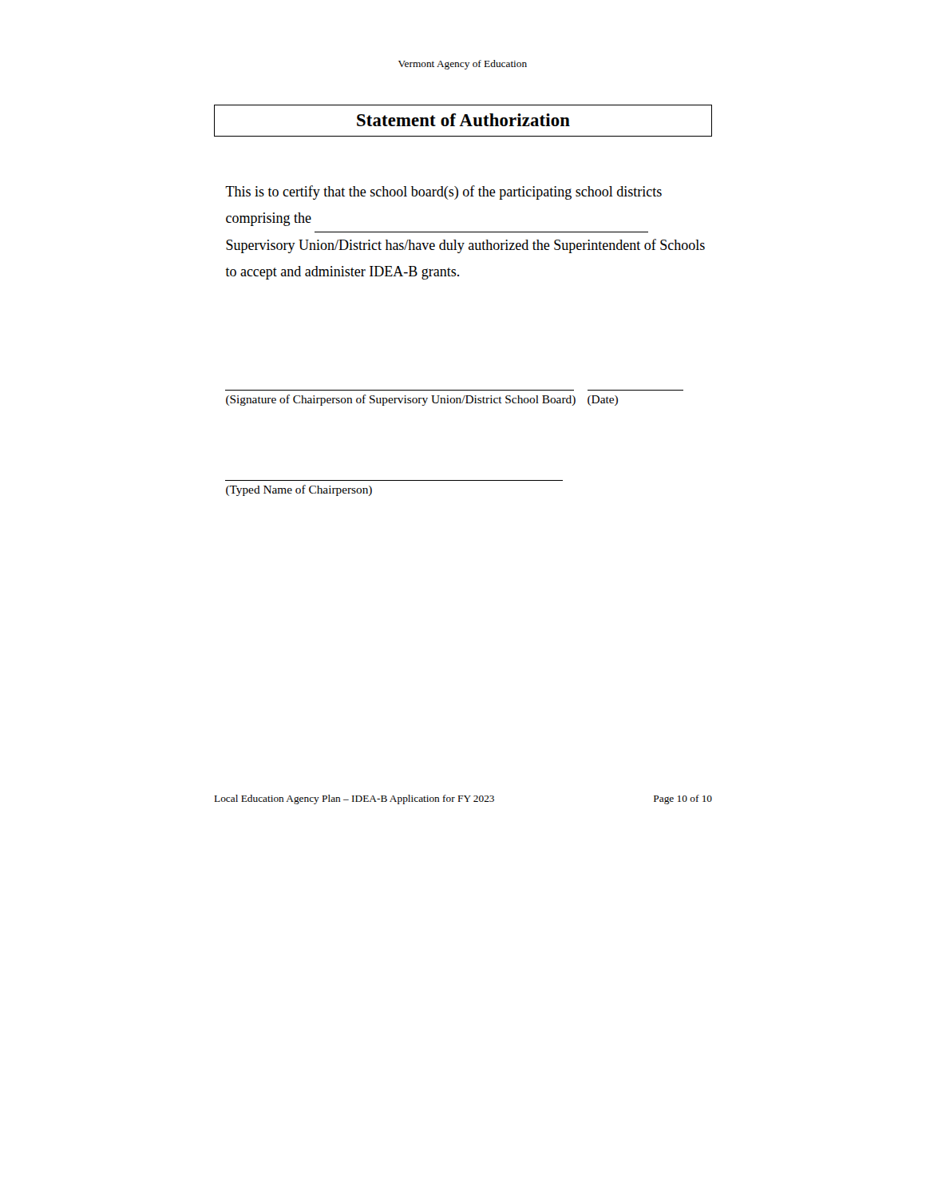Vermont Agency of Education
Statement of Authorization
This is to certify that the school board(s) of the participating school districts comprising the Supervisory Union/District has/have duly authorized the Superintendent of Schools to accept and administer IDEA-B grants.
(Signature of Chairperson of Supervisory Union/District School Board) (Date)
(Typed Name of Chairperson)
Local Education Agency Plan – IDEA-B Application for FY 2023 Page 10 of 10